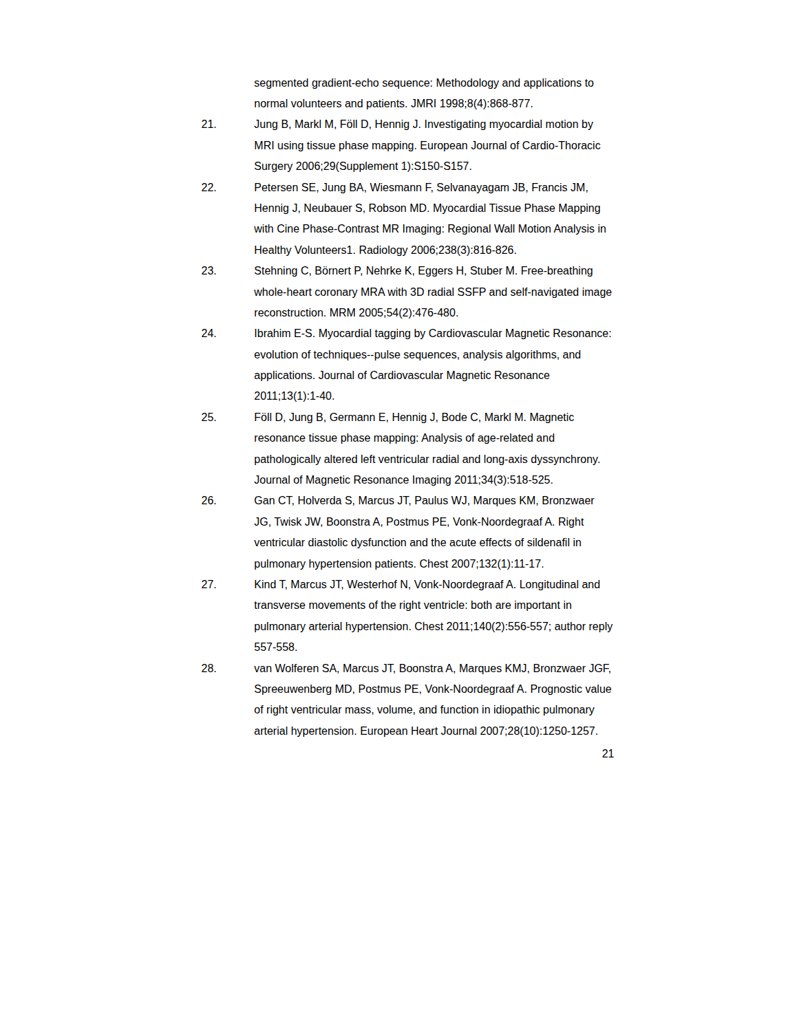segmented gradient-echo sequence: Methodology and applications to normal volunteers and patients. JMRI 1998;8(4):868-877.
21. Jung B, Markl M, Föll D, Hennig J. Investigating myocardial motion by MRI using tissue phase mapping. European Journal of Cardio-Thoracic Surgery 2006;29(Supplement 1):S150-S157.
22. Petersen SE, Jung BA, Wiesmann F, Selvanayagam JB, Francis JM, Hennig J, Neubauer S, Robson MD. Myocardial Tissue Phase Mapping with Cine Phase-Contrast MR Imaging: Regional Wall Motion Analysis in Healthy Volunteers1. Radiology 2006;238(3):816-826.
23. Stehning C, Börnert P, Nehrke K, Eggers H, Stuber M. Free-breathing whole-heart coronary MRA with 3D radial SSFP and self-navigated image reconstruction. MRM 2005;54(2):476-480.
24. Ibrahim E-S. Myocardial tagging by Cardiovascular Magnetic Resonance: evolution of techniques--pulse sequences, analysis algorithms, and applications. Journal of Cardiovascular Magnetic Resonance 2011;13(1):1-40.
25. Föll D, Jung B, Germann E, Hennig J, Bode C, Markl M. Magnetic resonance tissue phase mapping: Analysis of age-related and pathologically altered left ventricular radial and long-axis dyssynchrony. Journal of Magnetic Resonance Imaging 2011;34(3):518-525.
26. Gan CT, Holverda S, Marcus JT, Paulus WJ, Marques KM, Bronzwaer JG, Twisk JW, Boonstra A, Postmus PE, Vonk-Noordegraaf A. Right ventricular diastolic dysfunction and the acute effects of sildenafil in pulmonary hypertension patients. Chest 2007;132(1):11-17.
27. Kind T, Marcus JT, Westerhof N, Vonk-Noordegraaf A. Longitudinal and transverse movements of the right ventricle: both are important in pulmonary arterial hypertension. Chest 2011;140(2):556-557; author reply 557-558.
28. van Wolferen SA, Marcus JT, Boonstra A, Marques KMJ, Bronzwaer JGF, Spreeuwenberg MD, Postmus PE, Vonk-Noordegraaf A. Prognostic value of right ventricular mass, volume, and function in idiopathic pulmonary arterial hypertension. European Heart Journal 2007;28(10):1250-1257.
21